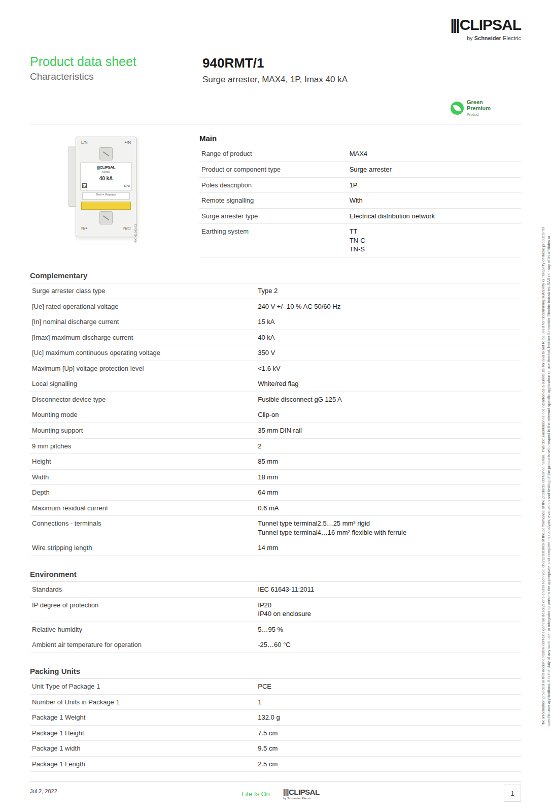|||CLIPSAL
by Schneider Electric
Product data sheet
Characteristics
940RMT/1
Surge arrester, MAX4, 1P, Imax 40 kA
Green
Premium Product
L/N+/N
|||CLIPSAL
940RM
40 kA
T2
SPD
Red = Replace
N/+N/◻
IEC 61643-11
Main
| Range of product | MAX4 |
| Product or component type | Surge arrester |
| Poles description | 1P |
| Remote signalling | With |
| Surge arrester type | Electrical distribution network |
| Earthing system | TT TN-C TN-S |
Complementary
| Surge arrester class type | Type 2 |
| [Ue] rated operational voltage | 240 V +/- 10 % AC 50/60 Hz |
| [In] nominal discharge current | 15 kA |
| [Imax] maximum discharge current | 40 kA |
| [Uc] maximum continuous operating voltage | 350 V |
| Maximum [Up] voltage protection level | <1.6 kV |
| Local signalling | White/red flag |
| Disconnector device type | Fusible disconnect gG 125 A |
| Mounting mode | Clip-on |
| Mounting support | 35 mm DIN rail |
| 9 mm pitches | 2 |
| Height | 85 mm |
| Width | 18 mm |
| Depth | 64 mm |
| Maximum residual current | 0.6 mA |
| Connections - terminals | Tunnel type terminal2.5…25 mm² rigid Tunnel type terminal4…16 mm² flexible with ferrule |
| Wire stripping length | 14 mm |
Environment
| Standards | IEC 61643-11:2011 |
| IP degree of protection | IP20 IP40 on enclosure |
| Relative humidity | 5…95 % |
| Ambient air temperature for operation | -25…60 °C |
Packing Units
| Unit Type of Package 1 | PCE |
| Number of Units in Package 1 | 1 |
| Package 1 Weight | 132.0 g |
| Package 1 Height | 7.5 cm |
| Package 1 width | 9.5 cm |
| Package 1 Length | 2.5 cm |
The information provided in this documentation contains general descriptions and/or technical characteristics of the performance of the products contained herein. This documentation is not intended as a substitute for and is not to be used for determining suitability or reliability of these products for specific user applications. It is the duty of any such user or integrator to perform the appropriate and complete risk analysis, evaluation and testing of the products with respect to the relevant specific application or use thereof. Neither Schneider Electric Industries SAS nor any of its affiliates or subsidiaries shall be responsible or liable for misuse of the information contained herein.
Jul 2, 2022
Life Is On
|||CLIPSAL
by Schneider Electric
1